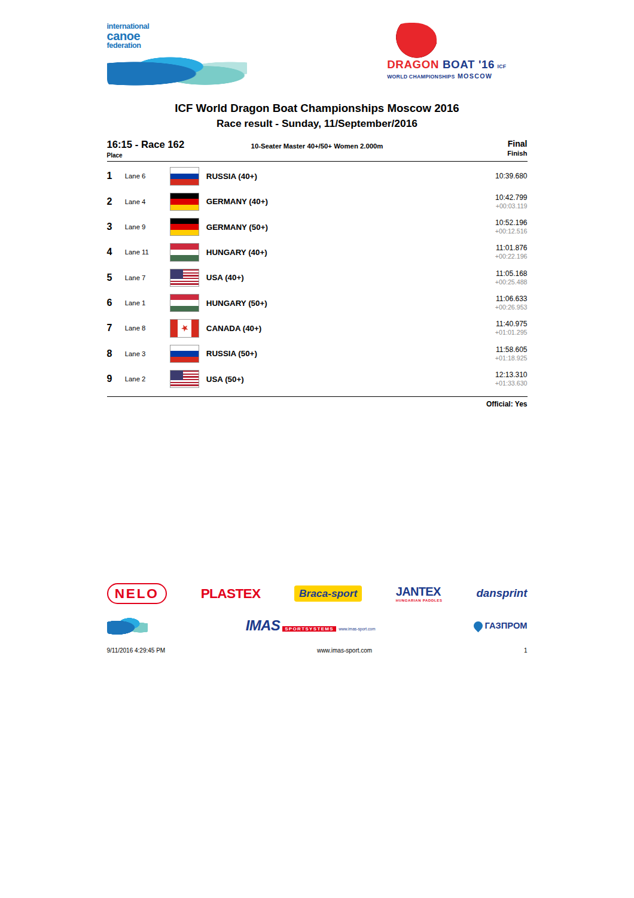international canoe federation
DRAGON BOAT '16 ICF WORLD CHAMPIONSHIPS MOSCOW
ICF World Dragon Boat Championships Moscow 2016
Race result - Sunday, 11/September/2016
16:15 - Race 162
Place
10-Seater Master 40+/50+ Women 2.000m
Final
Finish
| 1 | Lane 6 | | RUSSIA (40+) | 10:39.680 |
| 2 | Lane 4 | | GERMANY (40+) | 10:42.799 +00:03.119 |
| 3 | Lane 9 | | GERMANY (50+) | 10:52.196 +00:12.516 |
| 4 | Lane 11 | | HUNGARY (40+) | 11:01.876 +00:22.196 |
| 5 | Lane 7 | | USA (40+) | 11:05.168 +00:25.488 |
| 6 | Lane 1 | | HUNGARY (50+) | 11:06.633 +00:26.953 |
| 7 | Lane 8 | | CANADA (40+) | 11:40.975 +01:01.295 |
| 8 | Lane 3 | | RUSSIA (50+) | 11:58.605 +01:18.925 |
| 9 | Lane 2 | | USA (50+) | 12:13.310 +01:33.630 |
Official: Yes
NELO PLASTEX Braca-sport JANTEXHUNGARIAN PADDLES dansprint
IMAS SPORTSYSTEMS www.imas-sport.com ГАЗПРОМ
9/11/2016 4:29:45 PM www.imas-sport.com 1